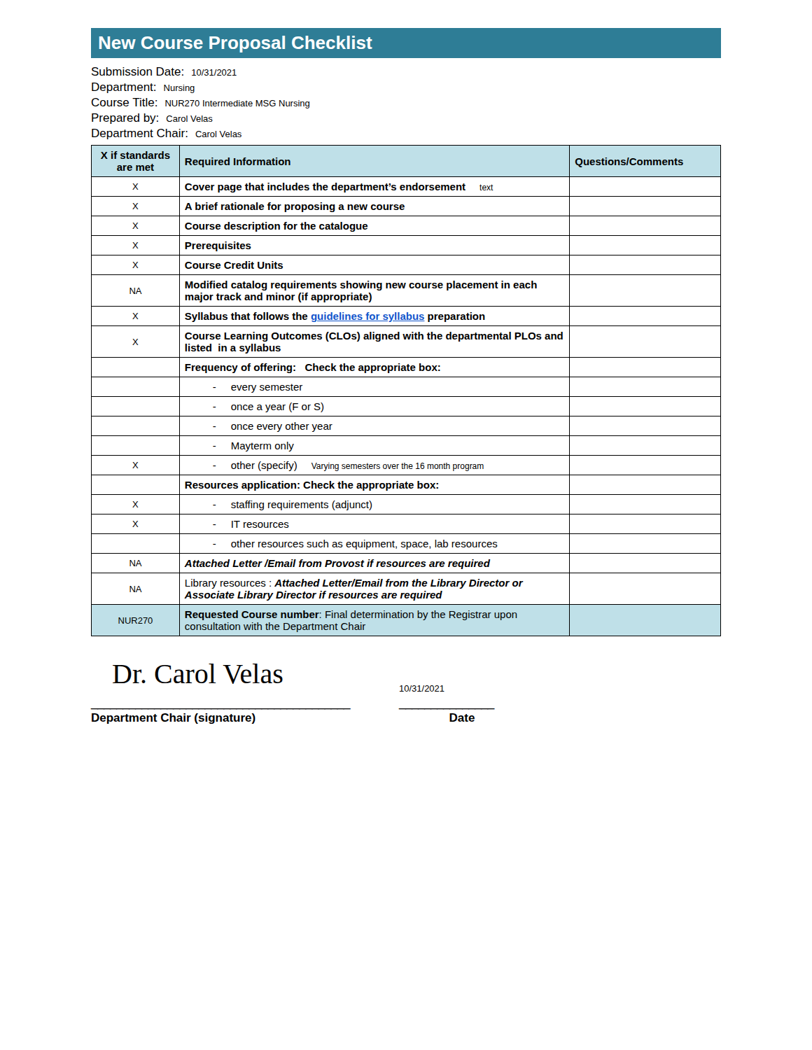New Course Proposal Checklist
Submission Date: 10/31/2021
Department: Nursing
Course Title: NUR270 Intermediate MSG Nursing
Prepared by: Carol Velas
Department Chair: Carol Velas
| X if standards are met | Required Information | Questions/Comments |
| --- | --- | --- |
| X | Cover page that includes the department’s endorsement text | |
| X | A brief rationale for proposing a new course | |
| X | Course description for the catalogue | |
| X | Prerequisites | |
| X | Course Credit Units | |
| NA | Modified catalog requirements showing new course placement in each major track and minor (if appropriate) | |
| X | Syllabus that follows the guidelines for syllabus preparation | |
| X | Course Learning Outcomes (CLOs) aligned with the departmental PLOs and listed in a syllabus | |
| | Frequency of offering: Check the appropriate box: | |
| | - every semester | |
| | - once a year (F or S) | |
| | - once every other year | |
| | - Mayterm only | |
| X | - other (specify) Varying semesters over the 16 month program | |
| | Resources application: Check the appropriate box: | |
| X | - staffing requirements (adjunct) | |
| X | - IT resources | |
| | - other resources such as equipment, space, lab resources | |
| NA | Attached Letter /Email from Provost if resources are required | |
| NA | Library resources : Attached Letter/Email from the Library Director or Associate Library Director if resources are required | |
| NUR270 | Requested Course number : Final determination by the Registrar upon consultation with the Department Chair | |
Dr. Carol Velas
_________________________________________
10/31/2021
_______________
Department Chair (signature)
Date